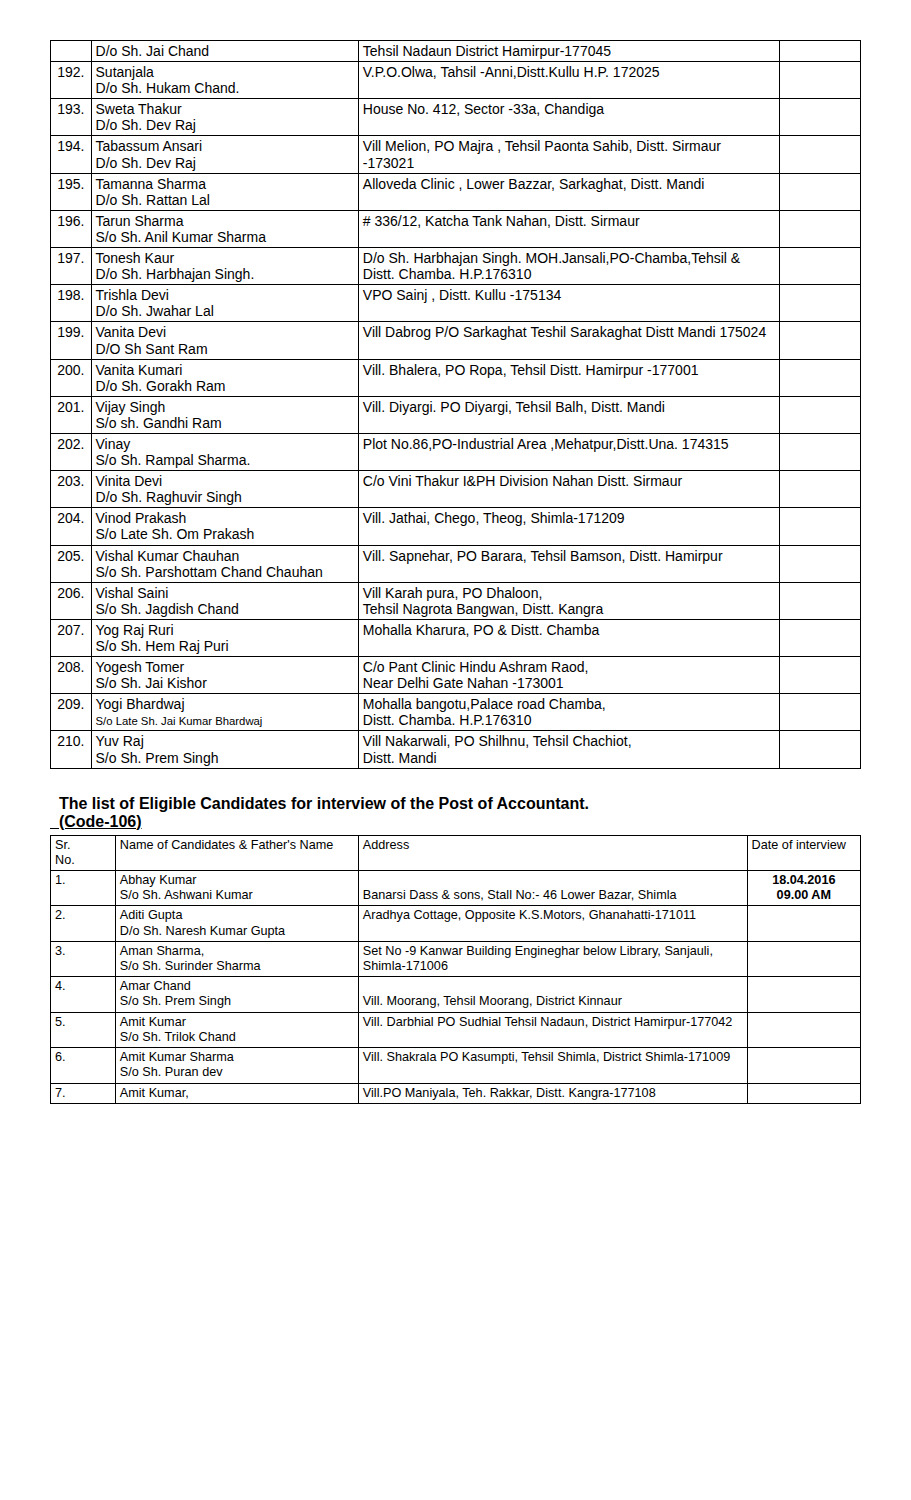| | D/o Sh. Jai Chand | Tehsil Nadaun District Hamirpur-177045 | |
| 192. | Sutanjala D/o Sh. Hukam Chand. | V.P.O.Olwa, Tahsil -Anni,Distt.Kullu H.P. 172025 | |
| 193. | Sweta Thakur D/o Sh. Dev Raj | House No. 412, Sector -33a, Chandiga | |
| 194. | Tabassum Ansari D/o Sh. Dev Raj | Vill Melion, PO Majra , Tehsil Paonta Sahib, Distt. Sirmaur -173021 | |
| 195. | Tamanna Sharma D/o Sh. Rattan Lal | Alloveda Clinic , Lower Bazzar, Sarkaghat, Distt. Mandi | |
| 196. | Tarun Sharma S/o Sh. Anil Kumar Sharma | # 336/12, Katcha Tank Nahan, Distt. Sirmaur | |
| 197. | Tonesh Kaur D/o Sh. Harbhajan Singh. | D/o Sh. Harbhajan Singh. MOH.Jansali,PO-Chamba,Tehsil & Distt. Chamba. H.P.176310 | |
| 198. | Trishla Devi D/o Sh. Jwahar Lal | VPO Sainj , Distt. Kullu -175134 | |
| 199. | Vanita Devi D/O Sh Sant Ram | Vill Dabrog P/O Sarkaghat Teshil Sarakaghat Distt Mandi 175024 | |
| 200. | Vanita Kumari D/o Sh. Gorakh Ram | Vill. Bhalera, PO Ropa, Tehsil Distt. Hamirpur -177001 | |
| 201. | Vijay Singh S/o sh. Gandhi Ram | Vill. Diyargi. PO Diyargi, Tehsil Balh, Distt. Mandi | |
| 202. | Vinay S/o Sh. Rampal Sharma. | Plot No.86,PO-Industrial Area ,Mehatpur,Distt.Una. 174315 | |
| 203. | Vinita Devi D/o Sh. Raghuvir Singh | C/o Vini Thakur I&PH Division Nahan Distt. Sirmaur | |
| 204. | Vinod Prakash S/o Late Sh. Om Prakash | Vill. Jathai, Chego, Theog, Shimla-171209 | |
| 205. | Vishal Kumar Chauhan S/o Sh. Parshottam Chand Chauhan | Vill. Sapnehar, PO Barara, Tehsil Bamson, Distt. Hamirpur | |
| 206. | Vishal Saini S/o Sh. Jagdish Chand | Vill Karah pura, PO Dhaloon, Tehsil Nagrota Bangwan, Distt. Kangra | |
| 207. | Yog Raj Ruri S/o Sh. Hem Raj Puri | Mohalla Kharura, PO & Distt. Chamba | |
| 208. | Yogesh Tomer S/o Sh. Jai Kishor | C/o Pant Clinic Hindu Ashram Raod, Near Delhi Gate Nahan -173001 | |
| 209. | Yogi Bhardwaj S/o Late Sh. Jai Kumar Bhardwaj | Mohalla bangotu,Palace road Chamba, Distt. Chamba. H.P.176310 | |
| 210. | Yuv Raj S/o Sh. Prem Singh | Vill Nakarwali, PO Shilhnu, Tehsil Chachiot, Distt. Mandi | |
The list of Eligible Candidates for interview of the Post of Accountant. (Code-106)
| Sr. No. | Name of Candidates & Father's Name | Address | Date of interview |
| 1. | Abhay Kumar S/o Sh. Ashwani Kumar | Banarsi Dass & sons, Stall No:- 46 Lower Bazar, Shimla | 18.04.2016 09.00 AM |
| 2. | Aditi Gupta D/o Sh. Naresh Kumar Gupta | Aradhya Cottage, Opposite K.S.Motors, Ghanahatti-171011 | |
| 3. | Aman Sharma, S/o Sh. Surinder Sharma | Set No -9 Kanwar Building Engineghar below Library, Sanjauli, Shimla-171006 | |
| 4. | Amar Chand S/o Sh. Prem Singh | Vill. Moorang, Tehsil Moorang, District Kinnaur | |
| 5. | Amit Kumar S/o Sh. Trilok Chand | Vill. Darbhial PO Sudhial Tehsil Nadaun, District Hamirpur-177042 | |
| 6. | Amit Kumar Sharma S/o Sh. Puran dev | Vill. Shakrala PO Kasumpti, Tehsil Shimla, District Shimla-171009 | |
| 7. | Amit Kumar, | Vill.PO Maniyala, Teh. Rakkar, Distt. Kangra-177108 | |